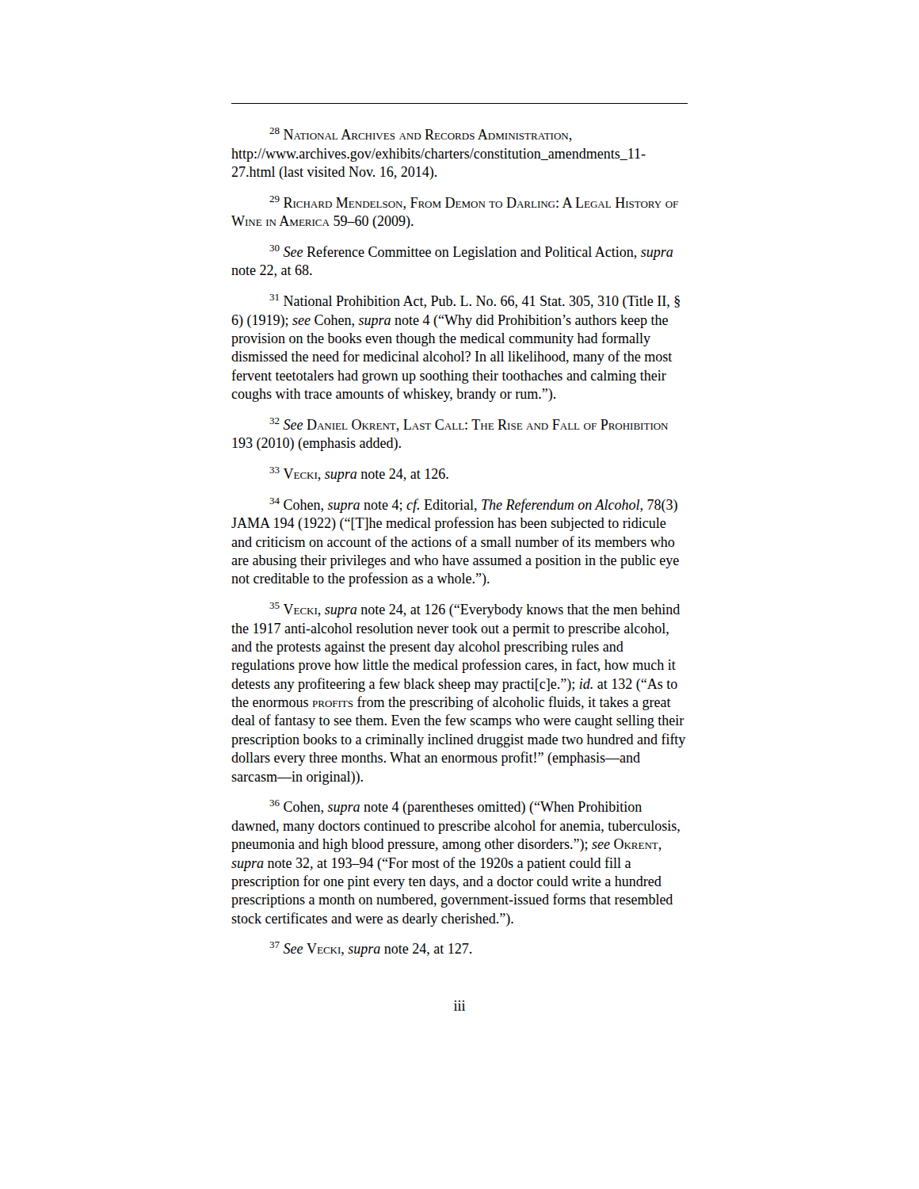28 National Archives and Records Administration, http://www.archives.gov/exhibits/charters/constitution_amendments_11-27.html (last visited Nov. 16, 2014).
29 Richard Mendelson, From Demon to Darling: A Legal History of Wine in America 59–60 (2009).
30 See Reference Committee on Legislation and Political Action, supra note 22, at 68.
31 National Prohibition Act, Pub. L. No. 66, 41 Stat. 305, 310 (Title II, § 6) (1919); see Cohen, supra note 4 (“Why did Prohibition’s authors keep the provision on the books even though the medical community had formally dismissed the need for medicinal alcohol? In all likelihood, many of the most fervent teetotalers had grown up soothing their toothaches and calming their coughs with trace amounts of whiskey, brandy or rum.”).
32 See Daniel Okrent, Last Call: The Rise and Fall of Prohibition 193 (2010) (emphasis added).
33 Vecki, supra note 24, at 126.
34 Cohen, supra note 4; cf. Editorial, The Referendum on Alcohol, 78(3) JAMA 194 (1922) (“[T]he medical profession has been subjected to ridicule and criticism on account of the actions of a small number of its members who are abusing their privileges and who have assumed a position in the public eye not creditable to the profession as a whole.”).
35 Vecki, supra note 24, at 126 (“Everybody knows that the men behind the 1917 anti-alcohol resolution never took out a permit to prescribe alcohol, and the protests against the present day alcohol prescribing rules and regulations prove how little the medical profession cares, in fact, how much it detests any profiteering a few black sheep may practi[c]e.”); id. at 132 (“As to the enormous profits from the prescribing of alcoholic fluids, it takes a great deal of fantasy to see them. Even the few scamps who were caught selling their prescription books to a criminally inclined druggist made two hundred and fifty dollars every three months. What an enormous profit!” (emphasis—and sarcasm—in original)).
36 Cohen, supra note 4 (parentheses omitted) (“When Prohibition dawned, many doctors continued to prescribe alcohol for anemia, tuberculosis, pneumonia and high blood pressure, among other disorders.”); see Okrent, supra note 32, at 193–94 (“For most of the 1920s a patient could fill a prescription for one pint every ten days, and a doctor could write a hundred prescriptions a month on numbered, government-issued forms that resembled stock certificates and were as dearly cherished.”).
37 See Vecki, supra note 24, at 127.
iii